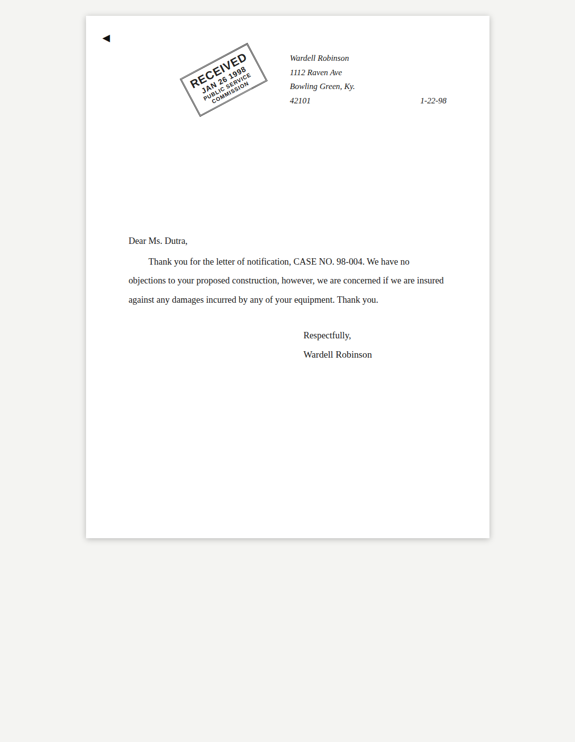◀
RECEIVED JAN 26 1998 PUBLIC SERVICE
COMMISSION
Wardell Robinson
1112 Raven Ave
Bowling Green, Ky.
421011-22-98
Dear Ms. Dutra,
Thank you for the letter of notification, CASE NO. 98-004. We have no objections to your proposed construction, however, we are concerned if we are insured against any damages incurred by any of your equipment. Thank you.
Respectfully, Wardell Robinson